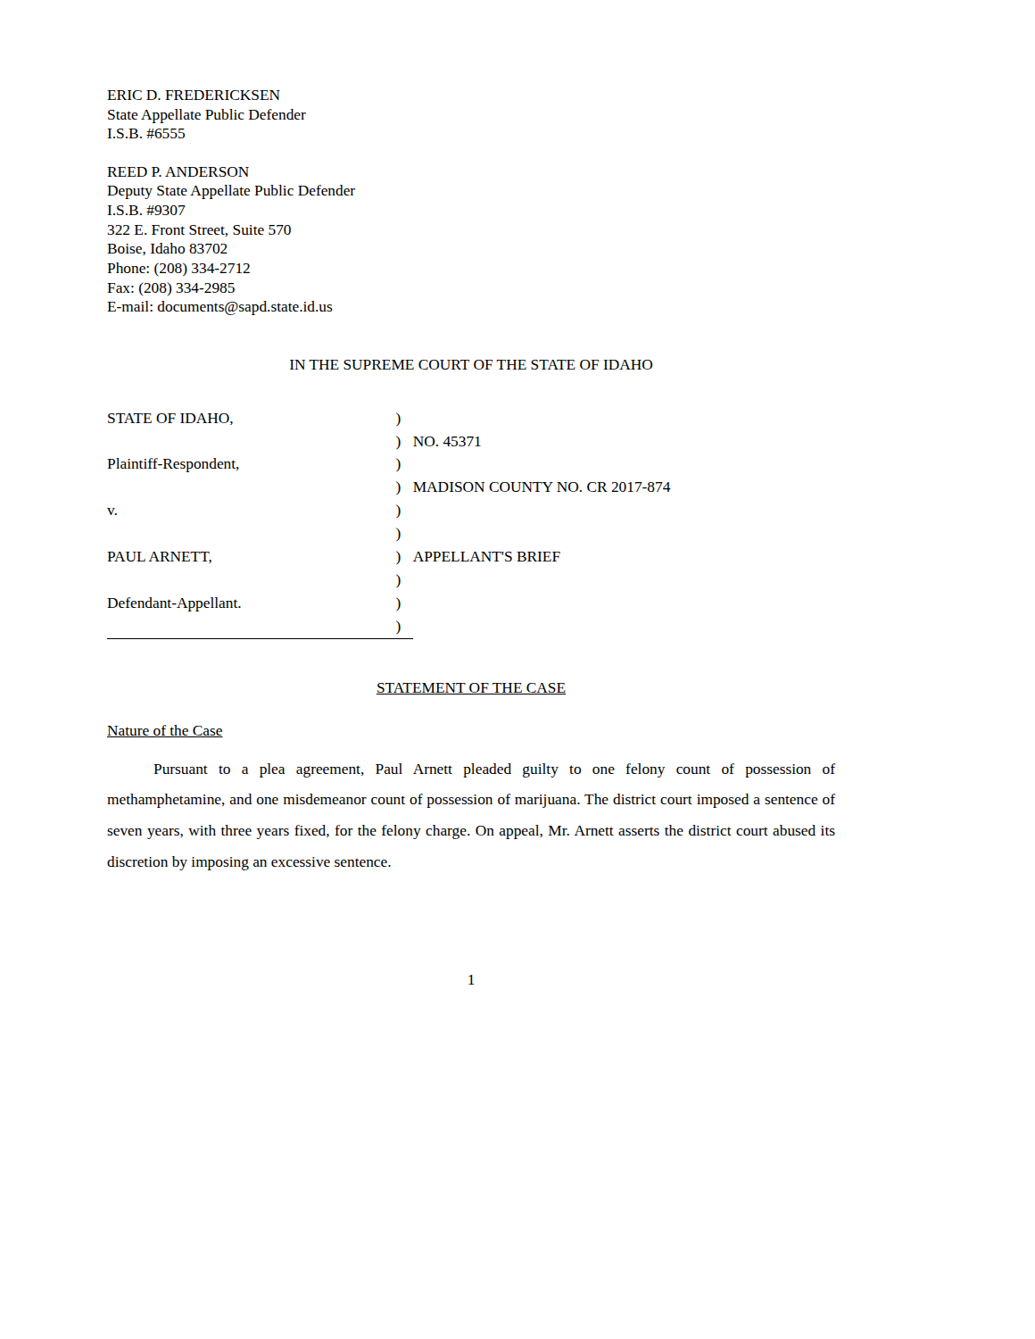ERIC D. FREDERICKSEN
State Appellate Public Defender
I.S.B. #6555
REED P. ANDERSON
Deputy State Appellate Public Defender
I.S.B. #9307
322 E. Front Street, Suite 570
Boise, Idaho 83702
Phone: (208) 334-2712
Fax: (208) 334-2985
E-mail: documents@sapd.state.id.us
IN THE SUPREME COURT OF THE STATE OF IDAHO
| STATE OF IDAHO, | ) | |
| | ) | NO. 45371 |
| Plaintiff-Respondent, | ) | |
| | ) | MADISON COUNTY NO. CR 2017-874 |
| v. | ) | |
| | ) | |
| PAUL ARNETT, | ) | APPELLANT'S BRIEF |
| | ) | |
| Defendant-Appellant. | ) | |
| | ) | |
STATEMENT OF THE CASE
Nature of the Case
Pursuant to a plea agreement, Paul Arnett pleaded guilty to one felony count of possession of methamphetamine, and one misdemeanor count of possession of marijuana. The district court imposed a sentence of seven years, with three years fixed, for the felony charge. On appeal, Mr. Arnett asserts the district court abused its discretion by imposing an excessive sentence.
1